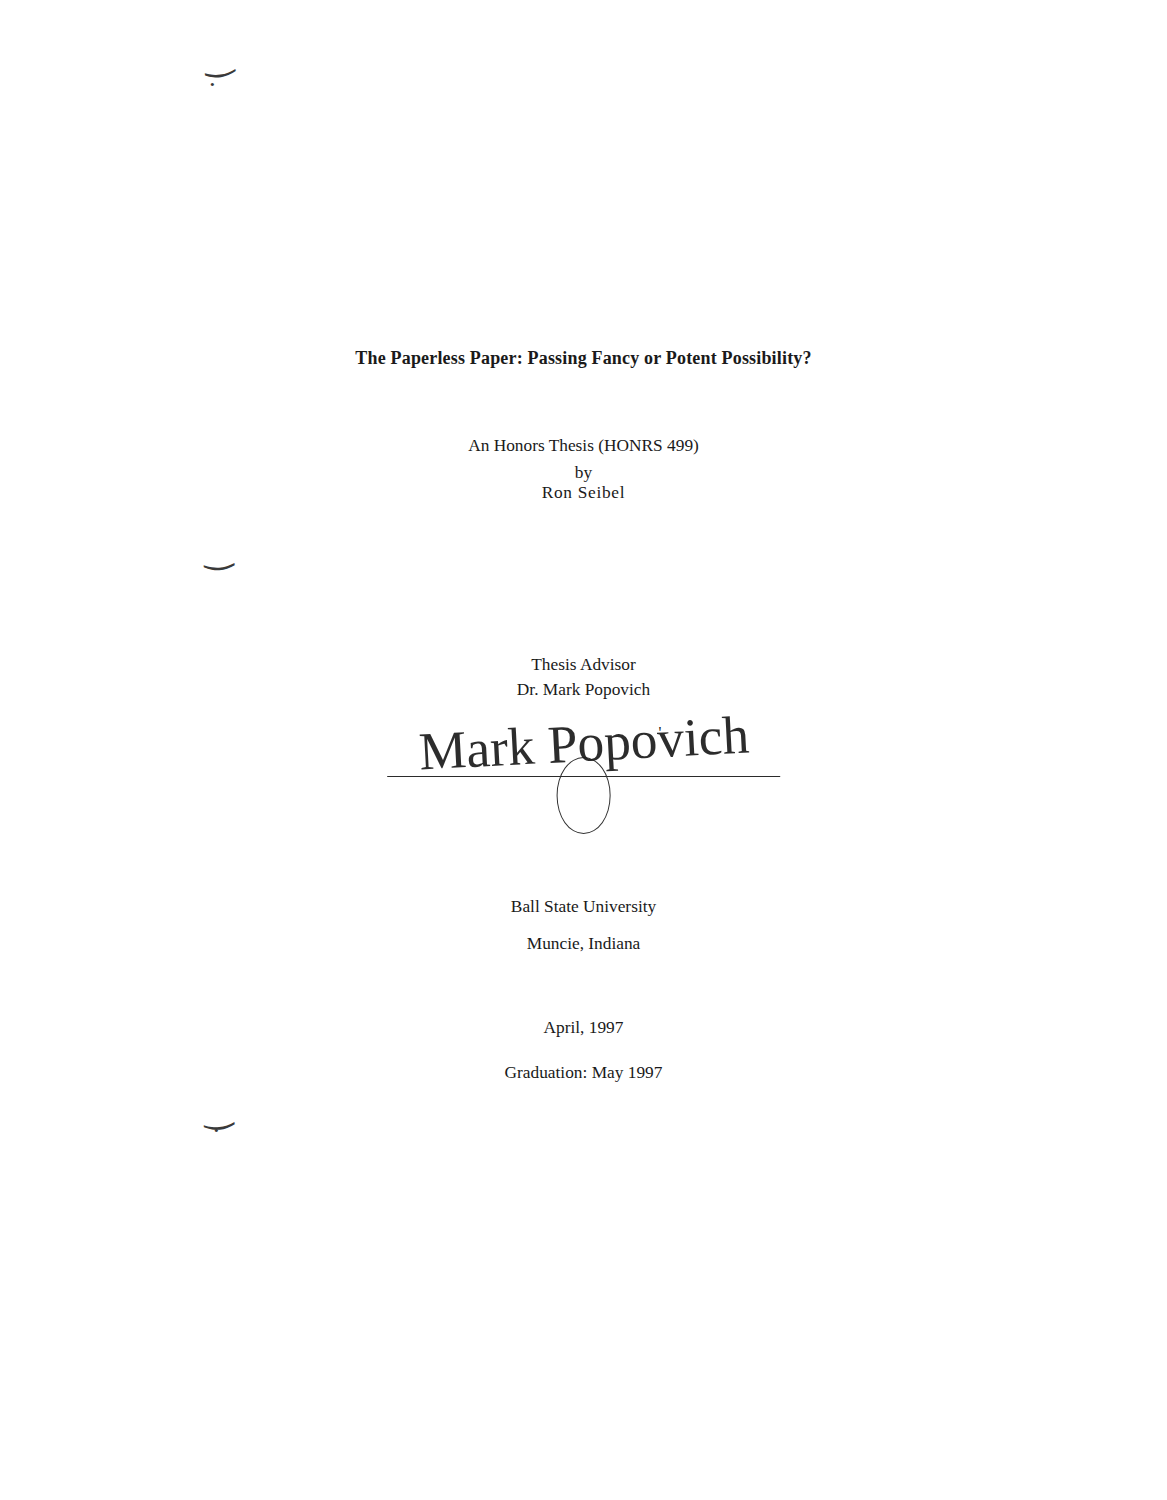‿ • ‿ ‿ •
The Paperless Paper: Passing Fancy or Potent Possibility?
An Honors Thesis (HONRS 499)
by
Ron Seibel
Thesis Advisor
Dr. Mark Popovich
Mark Popovich
'
Ball State University
Muncie, Indiana
April, 1997
Graduation: May 1997